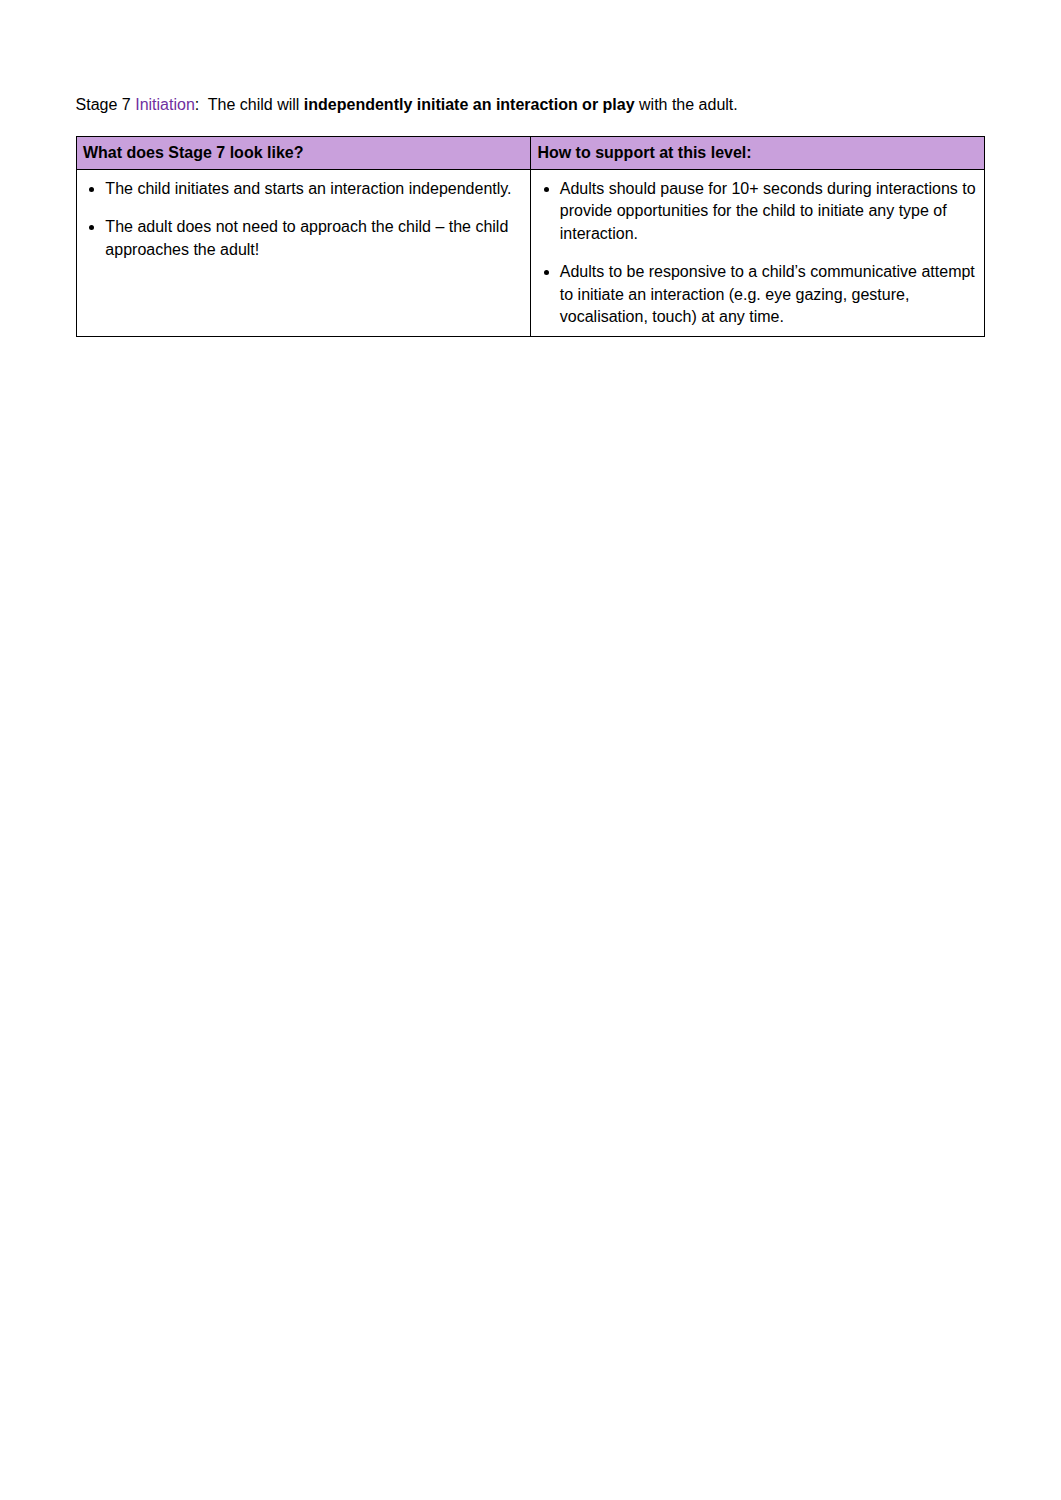Stage 7 Initiation: The child will independently initiate an interaction or play with the adult.
| What does Stage 7 look like? | How to support at this level: |
| --- | --- |
| The child initiates and starts an interaction independently. The adult does not need to approach the child – the child approaches the adult! | Adults should pause for 10+ seconds during interactions to provide opportunities for the child to initiate any type of interaction. Adults to be responsive to a child’s communicative attempt to initiate an interaction (e.g. eye gazing, gesture, vocalisation, touch) at any time. |